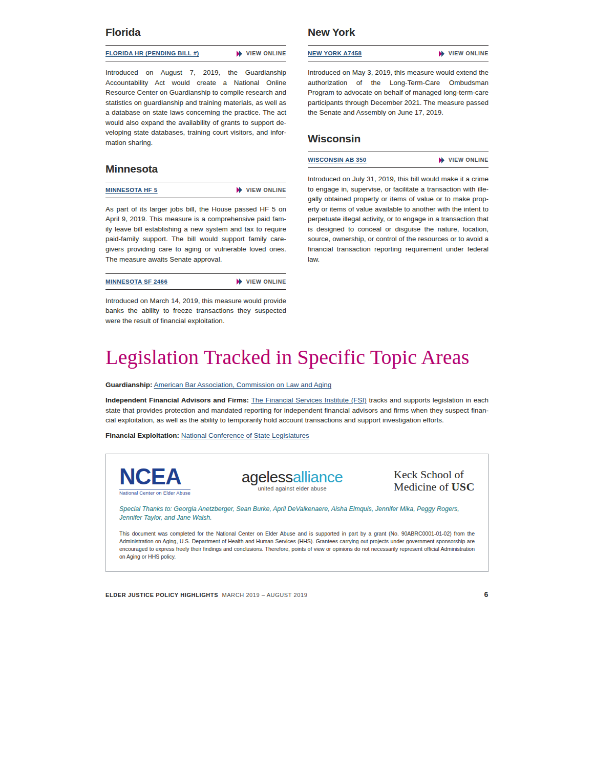Florida
Florida HR (Pending Bill #) View Online
Introduced on August 7, 2019, the Guardianship Accountability Act would create a National Online Resource Center on Guardianship to compile research and statistics on guardianship and training materials, as well as a database on state laws concerning the practice. The act would also expand the availability of grants to support developing state databases, training court visitors, and information sharing.
Minnesota
Minnesota HF 5 View Online
As part of its larger jobs bill, the House passed HF 5 on April 9, 2019. This measure is a comprehensive paid family leave bill establishing a new system and tax to require paid-family support. The bill would support family caregivers providing care to aging or vulnerable loved ones. The measure awaits Senate approval.
Minnesota SF 2466 View Online
Introduced on March 14, 2019, this measure would provide banks the ability to freeze transactions they suspected were the result of financial exploitation.
New York
New York A7458 View Online
Introduced on May 3, 2019, this measure would extend the authorization of the Long-Term-Care Ombudsman Program to advocate on behalf of managed long-term-care participants through December 2021. The measure passed the Senate and Assembly on June 17, 2019.
Wisconsin
Wisconsin AB 350 View Online
Introduced on July 31, 2019, this bill would make it a crime to engage in, supervise, or facilitate a transaction with illegally obtained property or items of value or to make property or items of value available to another with the intent to perpetuate illegal activity, or to engage in a transaction that is designed to conceal or disguise the nature, location, source, ownership, or control of the resources or to avoid a financial transaction reporting requirement under federal law.
Legislation Tracked in Specific Topic Areas
Guardianship: American Bar Association, Commission on Law and Aging
Independent Financial Advisors and Firms: The Financial Services Institute (FSI) tracks and supports legislation in each state that provides protection and mandated reporting for independent financial advisors and firms when they suspect financial exploitation, as well as the ability to temporarily hold account transactions and support investigation efforts.
Financial Exploitation: National Conference of State Legislatures
NCEA
National Center on Elder Abuse
ageless alliance
united against elder abuse
Keck School of
Medicine of USC
Special Thanks to: Georgia Anetzberger, Sean Burke, April DeValkenaere, Aisha Elmquis, Jennifer Mika, Peggy Rogers, Jennifer Taylor, and Jane Walsh.
This document was completed for the National Center on Elder Abuse and is supported in part by a grant (No. 90ABRC0001-01-02) from the Administration on Aging, U.S. Department of Health and Human Services (HHS). Grantees carrying out projects under government sponsorship are encouraged to express freely their findings and conclusions. Therefore, points of view or opinions do not necessarily represent official Administration on Aging or HHS policy.
Elder Justice Policy Highlights March 2019 – August 2019
6